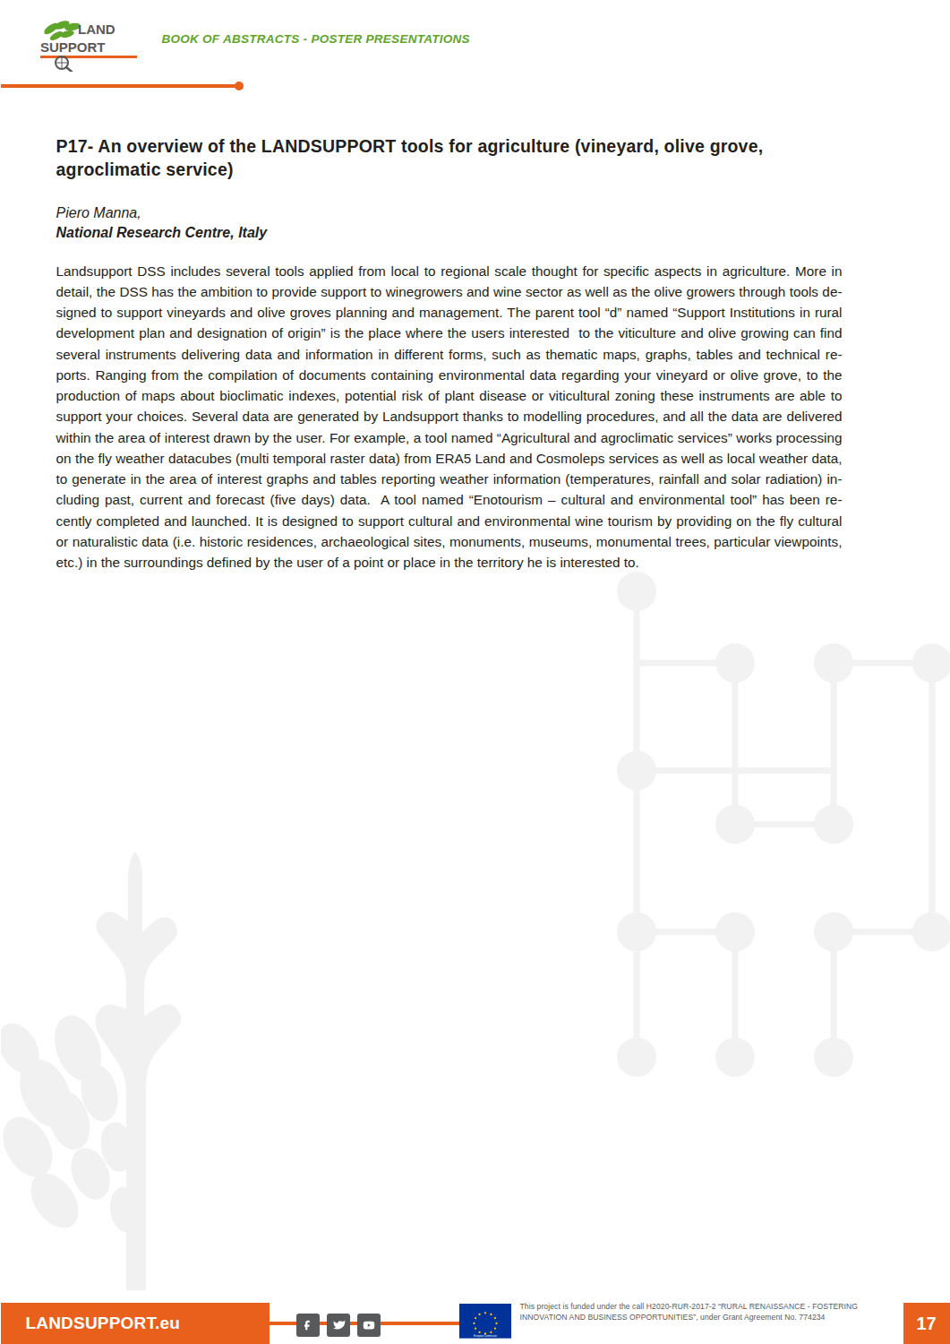LAND SUPPORT
BOOK OF ABSTRACTS - POSTER PRESENTATIONS
P17- An overview of the LANDSUPPORT tools for agriculture (vineyard, olive grove, agroclimatic service)
Piero Manna,
National Research Centre, Italy
Landsupport DSS includes several tools applied from local to regional scale thought for specific aspects in agriculture. More in detail, the DSS has the ambition to provide support to winegrowers and wine sector as well as the olive growers through tools designed to support vineyards and olive groves planning and management. The parent tool “d” named “Support Institutions in rural development plan and designation of origin” is the place where the users interested to the viticulture and olive growing can find several instruments delivering data and information in different forms, such as thematic maps, graphs, tables and technical reports. Ranging from the compilation of documents containing environmental data regarding your vineyard or olive grove, to the production of maps about bioclimatic indexes, potential risk of plant disease or viticultural zoning these instruments are able to support your choices. Several data are generated by Landsupport thanks to modelling procedures, and all the data are delivered within the area of interest drawn by the user. For example, a tool named “Agricultural and agroclimatic services” works processing on the fly weather datacubes (multi temporal raster data) from ERA5 Land and Cosmoleps services as well as local weather data, to generate in the area of interest graphs and tables reporting weather information (temperatures, rainfall and solar radiation) including past, current and forecast (five days) data. A tool named “Enotourism – cultural and environmental tool” has been recently completed and launched. It is designed to support cultural and environmental wine tourism by providing on the fly cultural or naturalistic data (i.e. historic residences, archaeological sites, monuments, museums, monumental trees, particular viewpoints, etc.) in the surroundings defined by the user of a point or place in the territory he is interested to.
LANDSUPPORT.eu
European Commission
This project is funded under the call H2020-RUR-2017-2 “RURAL RENAISSANCE - FOSTERING INNOVATION AND BUSINESS OPPORTUNITIES”, under Grant Agreement No. 774234
17